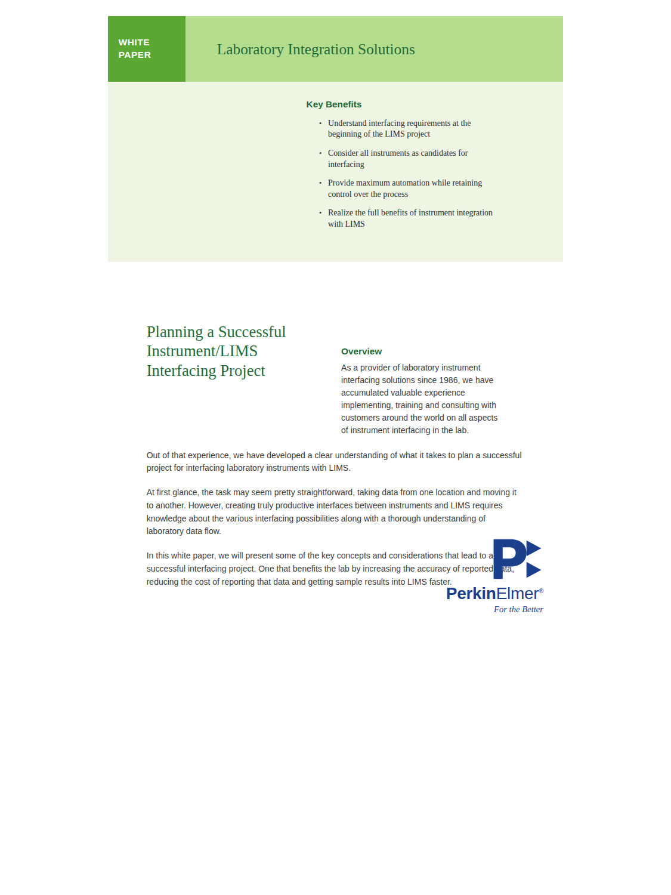WHITE
PAPER
Laboratory Integration Solutions
Key Benefits
Understand interfacing requirements at the beginning of the LIMS project
Consider all instruments as candidates for interfacing
Provide maximum automation while retaining control over the process
Realize the full benefits of instrument integration with LIMS
Planning a Successful Instrument/LIMS Interfacing Project
Overview
As a provider of laboratory instrument interfacing solutions since 1986, we have accumulated valuable experience implementing, training and consulting with customers around the world on all aspects of instrument interfacing in the lab.
Out of that experience, we have developed a clear understanding of what it takes to plan a successful project for interfacing laboratory instruments with LIMS.
At first glance, the task may seem pretty straightforward, taking data from one location and moving it to another. However, creating truly productive interfaces between instruments and LIMS requires knowledge about the various interfacing possibilities along with a thorough understanding of laboratory data flow.
In this white paper, we will present some of the key concepts and considerations that lead to a successful interfacing project. One that benefits the lab by increasing the accuracy of reported data, reducing the cost of reporting that data and getting sample results into LIMS faster.
Perkin Elmer®
For the Better